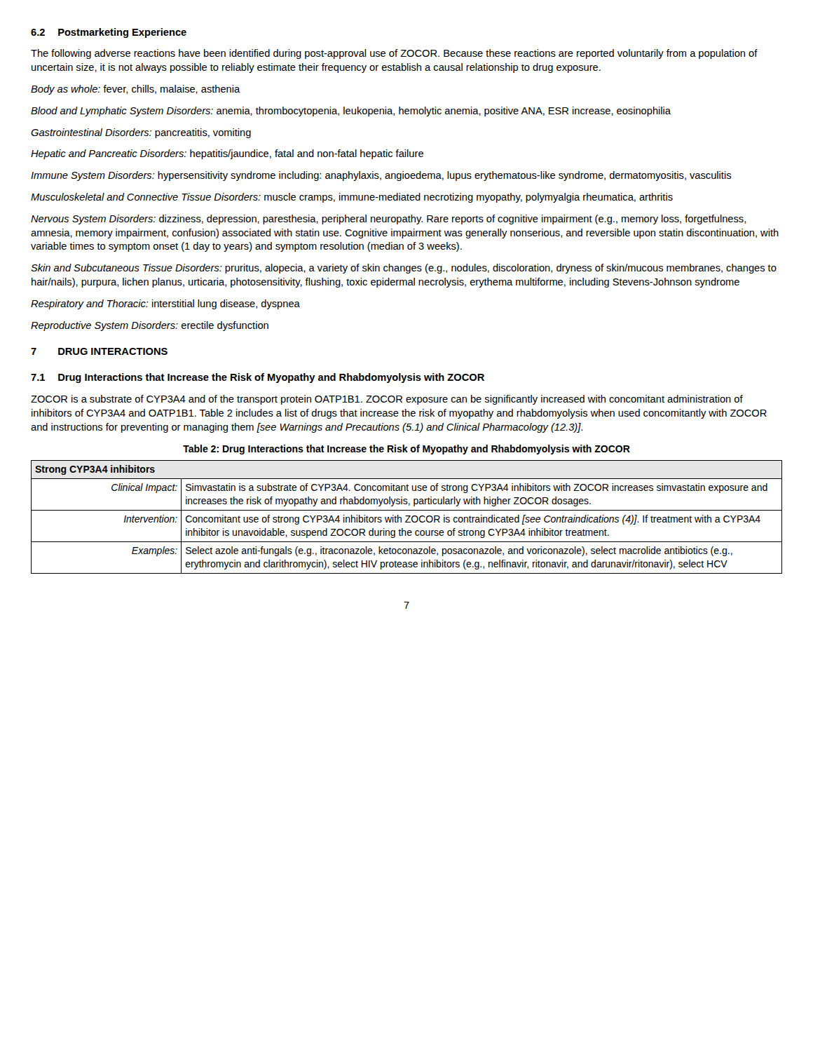6.2 Postmarketing Experience
The following adverse reactions have been identified during post-approval use of ZOCOR. Because these reactions are reported voluntarily from a population of uncertain size, it is not always possible to reliably estimate their frequency or establish a causal relationship to drug exposure.
Body as whole: fever, chills, malaise, asthenia
Blood and Lymphatic System Disorders: anemia, thrombocytopenia, leukopenia, hemolytic anemia, positive ANA, ESR increase, eosinophilia
Gastrointestinal Disorders: pancreatitis, vomiting
Hepatic and Pancreatic Disorders: hepatitis/jaundice, fatal and non-fatal hepatic failure
Immune System Disorders: hypersensitivity syndrome including: anaphylaxis, angioedema, lupus erythematous-like syndrome, dermatomyositis, vasculitis
Musculoskeletal and Connective Tissue Disorders: muscle cramps, immune-mediated necrotizing myopathy, polymyalgia rheumatica, arthritis
Nervous System Disorders: dizziness, depression, paresthesia, peripheral neuropathy. Rare reports of cognitive impairment (e.g., memory loss, forgetfulness, amnesia, memory impairment, confusion) associated with statin use. Cognitive impairment was generally nonserious, and reversible upon statin discontinuation, with variable times to symptom onset (1 day to years) and symptom resolution (median of 3 weeks).
Skin and Subcutaneous Tissue Disorders: pruritus, alopecia, a variety of skin changes (e.g., nodules, discoloration, dryness of skin/mucous membranes, changes to hair/nails), purpura, lichen planus, urticaria, photosensitivity, flushing, toxic epidermal necrolysis, erythema multiforme, including Stevens-Johnson syndrome
Respiratory and Thoracic: interstitial lung disease, dyspnea
Reproductive System Disorders: erectile dysfunction
7 DRUG INTERACTIONS
7.1 Drug Interactions that Increase the Risk of Myopathy and Rhabdomyolysis with ZOCOR
ZOCOR is a substrate of CYP3A4 and of the transport protein OATP1B1. ZOCOR exposure can be significantly increased with concomitant administration of inhibitors of CYP3A4 and OATP1B1. Table 2 includes a list of drugs that increase the risk of myopathy and rhabdomyolysis when used concomitantly with ZOCOR and instructions for preventing or managing them [see Warnings and Precautions (5.1) and Clinical Pharmacology (12.3)].
Table 2: Drug Interactions that Increase the Risk of Myopathy and Rhabdomyolysis with ZOCOR
| Strong CYP3A4 inhibitors |
| --- |
| Clinical Impact: | Simvastatin is a substrate of CYP3A4. Concomitant use of strong CYP3A4 inhibitors with ZOCOR increases simvastatin exposure and increases the risk of myopathy and rhabdomyolysis, particularly with higher ZOCOR dosages. |
| Intervention: | Concomitant use of strong CYP3A4 inhibitors with ZOCOR is contraindicated [see Contraindications (4)] . If treatment with a CYP3A4 inhibitor is unavoidable, suspend ZOCOR during the course of strong CYP3A4 inhibitor treatment. |
| Examples: | Select azole anti-fungals (e.g., itraconazole, ketoconazole, posaconazole, and voriconazole), select macrolide antibiotics (e.g., erythromycin and clarithromycin), select HIV protease inhibitors (e.g., nelfinavir, ritonavir, and darunavir/ritonavir), select HCV |
7